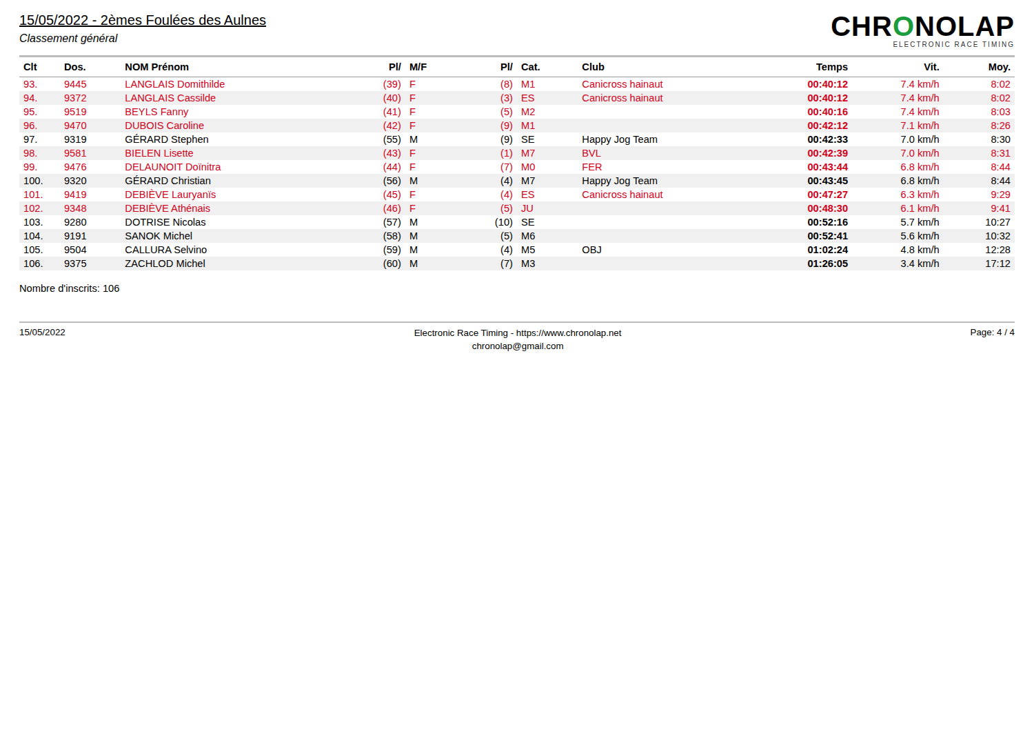15/05/2022 - 2èmes Foulées des Aulnes
Classement général
CHRONOLAP
ELECTRONIC RACE TIMING
| Clt | Dos. | NOM Prénom | Pl/ | M/F | Pl/ | Cat. | Club | Temps | Vit. | Moy. |
| --- | --- | --- | --- | --- | --- | --- | --- | --- | --- | --- |
| 93. | 9445 | LANGLAIS Domithilde | (39) | F | (8) | M1 | Canicross hainaut | 00:40:12 | 7.4 km/h | 8:02 |
| 94. | 9372 | LANGLAIS Cassilde | (40) | F | (3) | ES | Canicross hainaut | 00:40:12 | 7.4 km/h | 8:02 |
| 95. | 9519 | BEYLS Fanny | (41) | F | (5) | M2 | | 00:40:16 | 7.4 km/h | 8:03 |
| 96. | 9470 | DUBOIS Caroline | (42) | F | (9) | M1 | | 00:42:12 | 7.1 km/h | 8:26 |
| 97. | 9319 | GÉRARD Stephen | (55) | M | (9) | SE | Happy Jog Team | 00:42:33 | 7.0 km/h | 8:30 |
| 98. | 9581 | BIELEN Lisette | (43) | F | (1) | M7 | BVL | 00:42:39 | 7.0 km/h | 8:31 |
| 99. | 9476 | DELAUNOIT Doïnitra | (44) | F | (7) | M0 | FER | 00:43:44 | 6.8 km/h | 8:44 |
| 100. | 9320 | GÉRARD Christian | (56) | M | (4) | M7 | Happy Jog Team | 00:43:45 | 6.8 km/h | 8:44 |
| 101. | 9419 | DEBIÈVE Lauryanïs | (45) | F | (4) | ES | Canicross hainaut | 00:47:27 | 6.3 km/h | 9:29 |
| 102. | 9348 | DEBIÈVE Athénais | (46) | F | (5) | JU | | 00:48:30 | 6.1 km/h | 9:41 |
| 103. | 9280 | DOTRISE Nicolas | (57) | M | (10) | SE | | 00:52:16 | 5.7 km/h | 10:27 |
| 104. | 9191 | SANOK Michel | (58) | M | (5) | M6 | | 00:52:41 | 5.6 km/h | 10:32 |
| 105. | 9504 | CALLURA Selvino | (59) | M | (4) | M5 | OBJ | 01:02:24 | 4.8 km/h | 12:28 |
| 106. | 9375 | ZACHLOD Michel | (60) | M | (7) | M3 | | 01:26:05 | 3.4 km/h | 17:12 |
Nombre d'inscrits: 106
15/05/2022
Electronic Race Timing - https://www.chronolap.net
chronolap@gmail.com
Page: 4 / 4